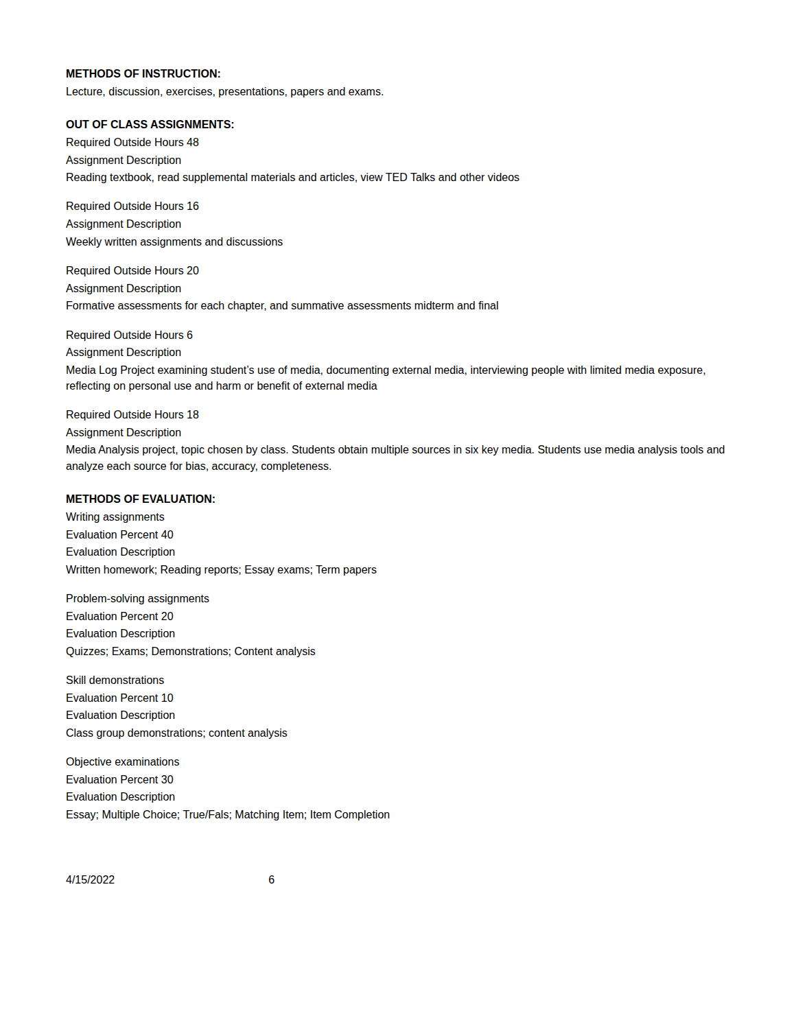Methods of Instruction:
Lecture, discussion, exercises, presentations, papers and exams.
Out of Class Assignments:
Required Outside Hours 48
Assignment Description
Reading textbook, read supplemental materials and articles, view TED Talks and other videos
Required Outside Hours 16
Assignment Description
Weekly written assignments and discussions
Required Outside Hours 20
Assignment Description
Formative assessments for each chapter, and summative assessments midterm and final
Required Outside Hours 6
Assignment Description
Media Log Project examining student’s use of media, documenting external media, interviewing people with limited media exposure, reflecting on personal use and harm or benefit of external media
Required Outside Hours 18
Assignment Description
Media Analysis project, topic chosen by class. Students obtain multiple sources in six key media. Students use media analysis tools and analyze each source for bias, accuracy, completeness.
Methods of Evaluation:
Writing assignments
Evaluation Percent 40
Evaluation Description
Written homework; Reading reports; Essay exams; Term papers
Problem-solving assignments
Evaluation Percent 20
Evaluation Description
Quizzes; Exams; Demonstrations; Content analysis
Skill demonstrations
Evaluation Percent 10
Evaluation Description
Class group demonstrations; content analysis
Objective examinations
Evaluation Percent 30
Evaluation Description
Essay; Multiple Choice; True/Fals; Matching Item; Item Completion
4/15/2022 6